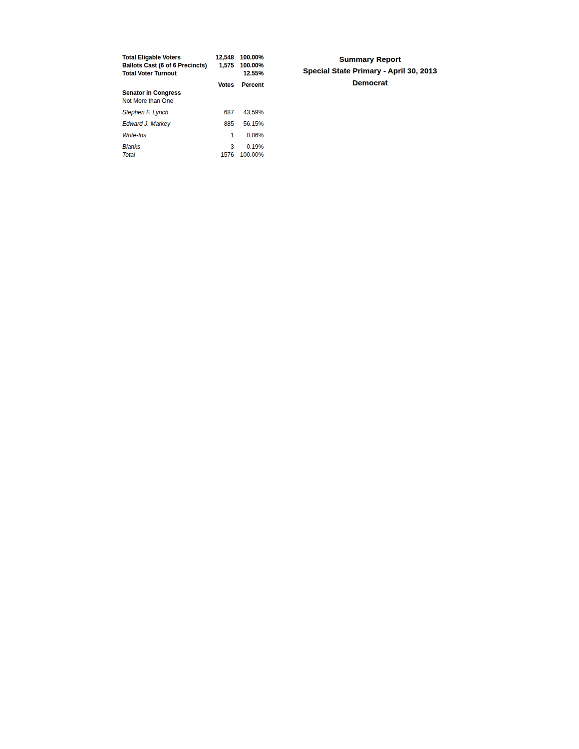| / Total Eligable Voters / 12,548 / 100.00% / / Ballots Cast (6 of 6 Precincts) / 1,575 / 100.00% / / Total Voter Turnout / / 12.55% / / / Votes / Percent / / Senator in Congress / / / / Not More than One / / / / Stephen F. Lynch / 687 / 43.59% / / Edward J. Markey / 885 / 56.15% / / Write-Ins / 1 / 0.06% / / Blanks / 3 / 0.19% / / Total / 1576 / 100.00% / | Summary Report Special State Primary - April 30, 2013 Democrat |